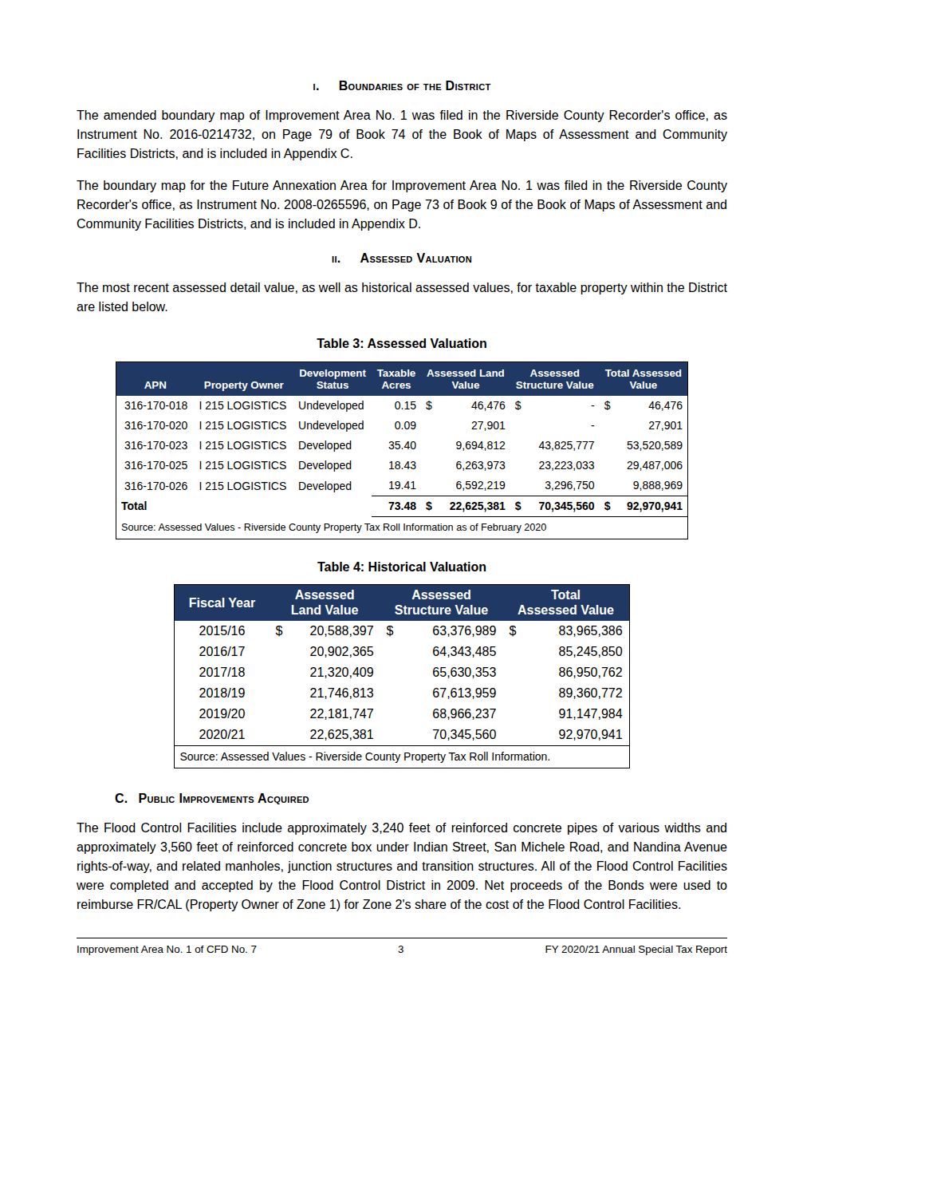i. Boundaries of the District
The amended boundary map of Improvement Area No. 1 was filed in the Riverside County Recorder's office, as Instrument No. 2016-0214732, on Page 79 of Book 74 of the Book of Maps of Assessment and Community Facilities Districts, and is included in Appendix C.
The boundary map for the Future Annexation Area for Improvement Area No. 1 was filed in the Riverside County Recorder's office, as Instrument No. 2008-0265596, on Page 73 of Book 9 of the Book of Maps of Assessment and Community Facilities Districts, and is included in Appendix D.
ii. Assessed Valuation
The most recent assessed detail value, as well as historical assessed values, for taxable property within the District are listed below.
Table 3: Assessed Valuation
| APN | Property Owner | Development Status | Taxable Acres | Assessed Land Value | Assessed Structure Value | Total Assessed Value |
| --- | --- | --- | --- | --- | --- | --- |
| 316-170-018 | I 215 LOGISTICS | Undeveloped | 0.15 | $ | 46,476 | $ | - | $ | 46,476 |
| 316-170-020 | I 215 LOGISTICS | Undeveloped | 0.09 | | 27,901 | | - | | 27,901 |
| 316-170-023 | I 215 LOGISTICS | Developed | 35.40 | | 9,694,812 | | 43,825,777 | | 53,520,589 |
| 316-170-025 | I 215 LOGISTICS | Developed | 18.43 | | 6,263,973 | | 23,223,033 | | 29,487,006 |
| 316-170-026 | I 215 LOGISTICS | Developed | 19.41 | | 6,592,219 | | 3,296,750 | | 9,888,969 |
| Total | 73.48 | $ | 22,625,381 | $ | 70,345,560 | $ | 92,970,941 |
| Source: Assessed Values - Riverside County Property Tax Roll Information as of February 2020 |
Table 4: Historical Valuation
| Fiscal Year | Assessed Land Value | Assessed Structure Value | Total Assessed Value |
| --- | --- | --- | --- |
| 2015/16 | $ | 20,588,397 | $ | 63,376,989 | $ | 83,965,386 |
| 2016/17 | | 20,902,365 | | 64,343,485 | | 85,245,850 |
| 2017/18 | | 21,320,409 | | 65,630,353 | | 86,950,762 |
| 2018/19 | | 21,746,813 | | 67,613,959 | | 89,360,772 |
| 2019/20 | | 22,181,747 | | 68,966,237 | | 91,147,984 |
| 2020/21 | | 22,625,381 | | 70,345,560 | | 92,970,941 |
| Source: Assessed Values - Riverside County Property Tax Roll Information. |
C. Public Improvements Acquired
The Flood Control Facilities include approximately 3,240 feet of reinforced concrete pipes of various widths and approximately 3,560 feet of reinforced concrete box under Indian Street, San Michele Road, and Nandina Avenue rights-of-way, and related manholes, junction structures and transition structures. All of the Flood Control Facilities were completed and accepted by the Flood Control District in 2009. Net proceeds of the Bonds were used to reimburse FR/CAL (Property Owner of Zone 1) for Zone 2's share of the cost of the Flood Control Facilities.
Improvement Area No. 1 of CFD No. 7 3 FY 2020/21 Annual Special Tax Report